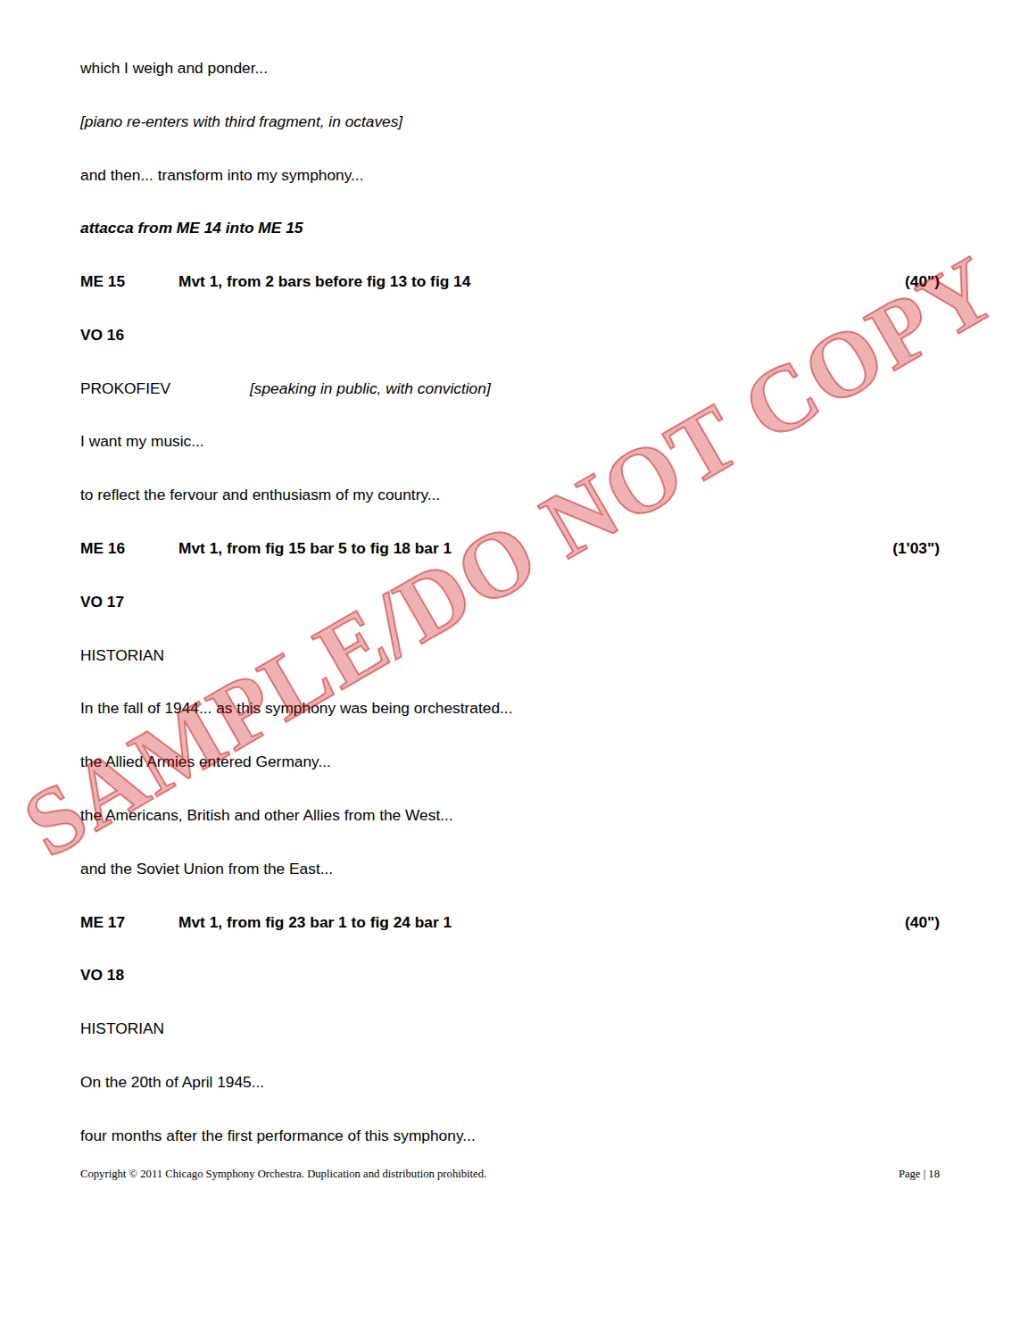which I weigh and ponder...
[piano re-enters with third fragment, in octaves]
and then... transform into my symphony...
attacca from ME 14 into ME 15
ME 15 Mvt 1, from 2 bars before fig 13 to fig 14 (40")
VO 16
PROKOFIEV[speaking in public, with conviction]
I want my music...
to reflect the fervour and enthusiasm of my country...
ME 16 Mvt 1, from fig 15 bar 5 to fig 18 bar 1 (1'03")
VO 17
HISTORIAN
In the fall of 1944... as this symphony was being orchestrated...
the Allied Armies entered Germany...
the Americans, British and other Allies from the West...
and the Soviet Union from the East...
ME 17 Mvt 1, from fig 23 bar 1 to fig 24 bar 1 (40")
VO 18
HISTORIAN
On the 20th of April 1945...
four months after the first performance of this symphony...
SAMPLE/DO NOT COPY
Copyright © 2011 Chicago Symphony Orchestra. Duplication and distribution prohibited. Page | 18